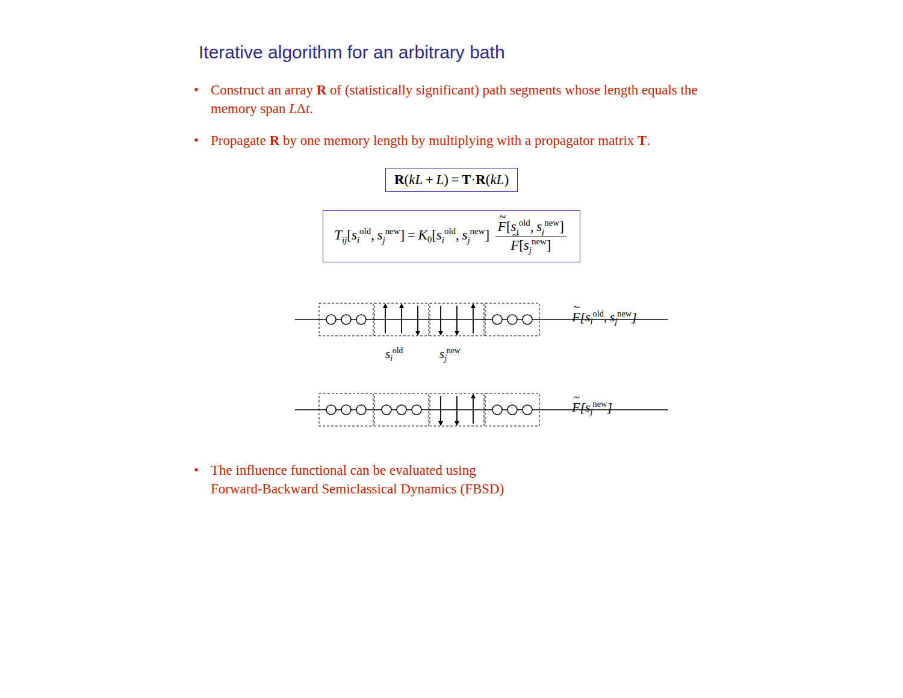Iterative algorithm for an arbitrary bath
Construct an array R of (statistically significant) path segments whose length equals the memory span LΔt.
Propagate R by one memory length by multiplying with a propagator matrix T.
R(kL + L) = T·R(kL)
Tij[siold, sjnew] = K0[siold, sjnew] F[siold, sjnew] F[sjnew]
F[siold, sjnew]
siold
sjnew
F[sjnew]
The influence functional can be evaluated using
Forward-Backward Semiclassical Dynamics (FBSD)